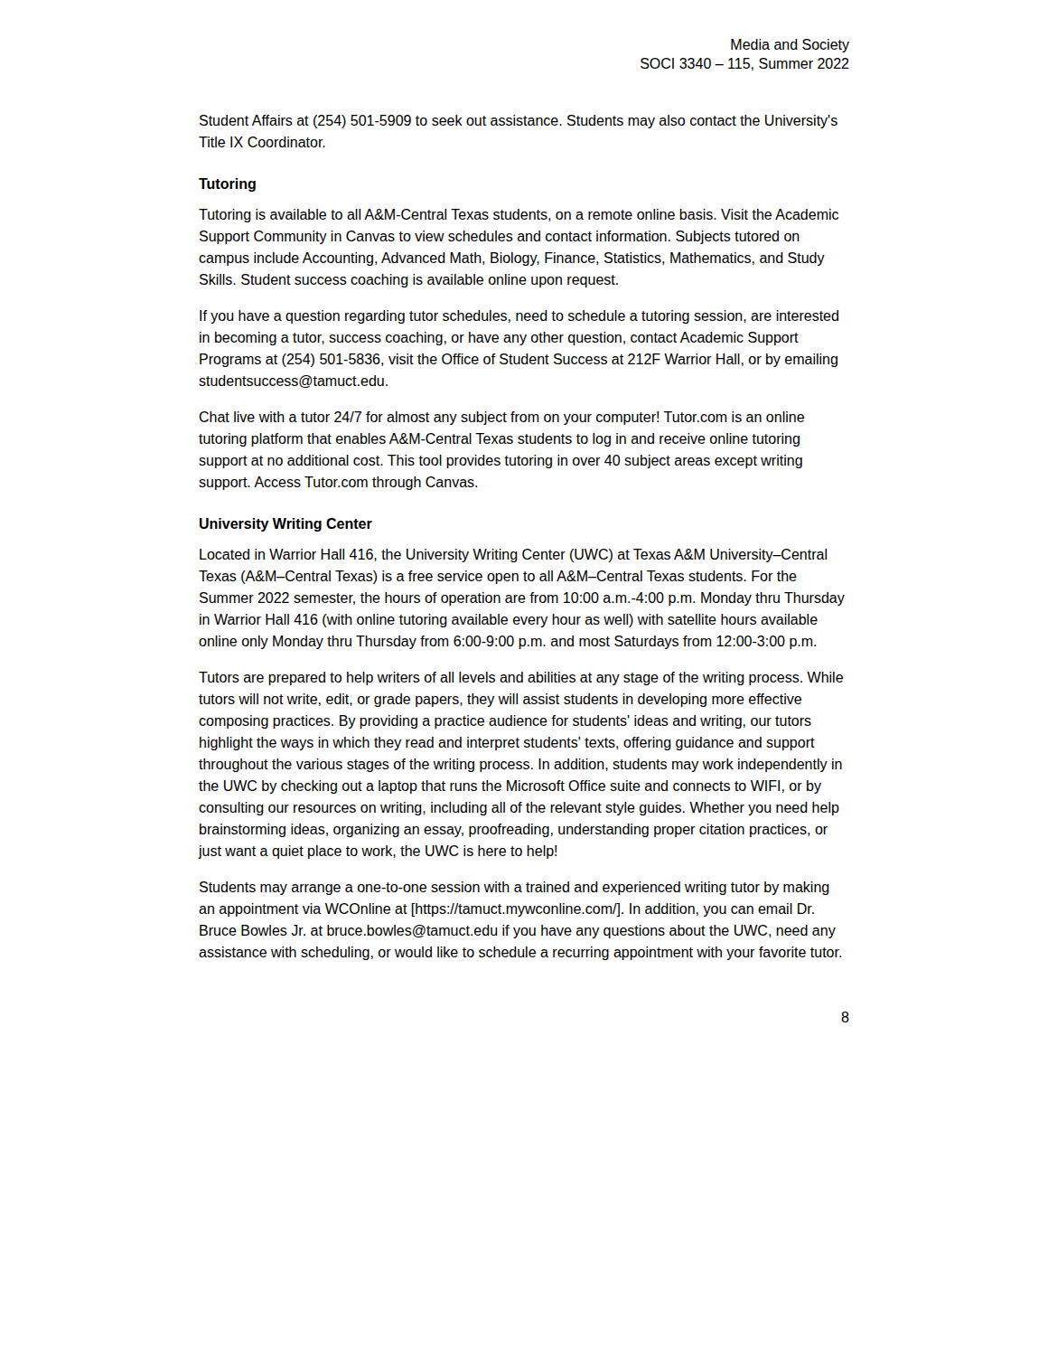Media and Society
SOCI 3340 – 115, Summer 2022
Student Affairs at (254) 501-5909 to seek out assistance. Students may also contact the University's Title IX Coordinator.
Tutoring
Tutoring is available to all A&M-Central Texas students, on a remote online basis. Visit the Academic Support Community in Canvas to view schedules and contact information. Subjects tutored on campus include Accounting, Advanced Math, Biology, Finance, Statistics, Mathematics, and Study Skills. Student success coaching is available online upon request.
If you have a question regarding tutor schedules, need to schedule a tutoring session, are interested in becoming a tutor, success coaching, or have any other question, contact Academic Support Programs at (254) 501-5836, visit the Office of Student Success at 212F Warrior Hall, or by emailing studentsuccess@tamuct.edu.
Chat live with a tutor 24/7 for almost any subject from on your computer! Tutor.com is an online tutoring platform that enables A&M-Central Texas students to log in and receive online tutoring support at no additional cost. This tool provides tutoring in over 40 subject areas except writing support. Access Tutor.com through Canvas.
University Writing Center
Located in Warrior Hall 416, the University Writing Center (UWC) at Texas A&M University–Central Texas (A&M–Central Texas) is a free service open to all A&M–Central Texas students. For the Summer 2022 semester, the hours of operation are from 10:00 a.m.-4:00 p.m. Monday thru Thursday in Warrior Hall 416 (with online tutoring available every hour as well) with satellite hours available online only Monday thru Thursday from 6:00-9:00 p.m. and most Saturdays from 12:00-3:00 p.m.
Tutors are prepared to help writers of all levels and abilities at any stage of the writing process. While tutors will not write, edit, or grade papers, they will assist students in developing more effective composing practices. By providing a practice audience for students' ideas and writing, our tutors highlight the ways in which they read and interpret students' texts, offering guidance and support throughout the various stages of the writing process. In addition, students may work independently in the UWC by checking out a laptop that runs the Microsoft Office suite and connects to WIFI, or by consulting our resources on writing, including all of the relevant style guides. Whether you need help brainstorming ideas, organizing an essay, proofreading, understanding proper citation practices, or just want a quiet place to work, the UWC is here to help!
Students may arrange a one-to-one session with a trained and experienced writing tutor by making an appointment via WCOnline at [https://tamuct.mywconline.com/]. In addition, you can email Dr. Bruce Bowles Jr. at bruce.bowles@tamuct.edu if you have any questions about the UWC, need any assistance with scheduling, or would like to schedule a recurring appointment with your favorite tutor.
8